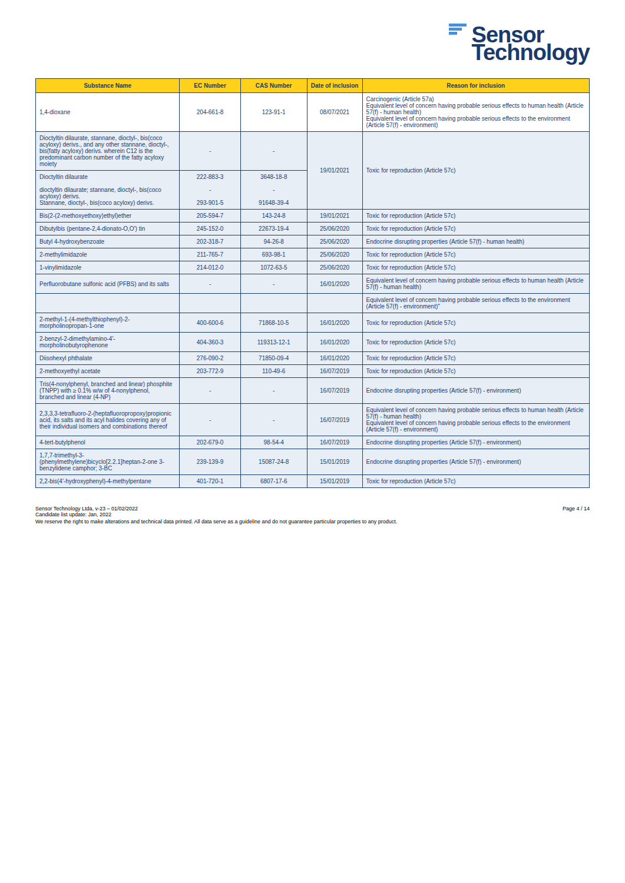Sensor Technology
| Substance Name | EC Number | CAS Number | Date of inclusion | Reason for inclusion |
| --- | --- | --- | --- | --- |
| 1,4-dioxane | 204-661-8 | 123-91-1 | 08/07/2021 | Carcinogenic (Article 57a) Equivalent level of concern having probable serious effects to human health (Article 57(f) - human health) Equivalent level of concern having probable serious effects to the environment (Article 57(f) - environment) |
| Dioctyltin dilaurate, stannane, dioctyl-, bis(coco acyloxy) derivs., and any other stannane, dioctyl-, bis(fatty acyloxy) derivs. wherein C12 is the predominant carbon number of the fatty acyloxy moiety | - | - | 19/01/2021 | Toxic for reproduction (Article 57c) |
| Dioctyltin dilaurate dioctyltin dilaurate; stannane, dioctyl-, bis(coco acyloxy) derivs. Stannane, dioctyl-, bis(coco acyloxy) derivs. | 222-883-3 - 293-901-5 | 3648-18-8 - 91648-39-4 |
| Bis(2-(2-methoxyethoxy)ethyl)ether | 205-594-7 | 143-24-8 | 19/01/2021 | Toxic for reproduction (Article 57c) |
| Dibutylbis (pentane-2,4-dionato-O,O') tin | 245-152-0 | 22673-19-4 | 25/06/2020 | Toxic for reproduction (Article 57c) |
| Butyl 4-hydroxybenzoate | 202-318-7 | 94-26-8 | 25/06/2020 | Endocrine disrupting properties (Article 57(f) - human health) |
| 2-methylimidazole | 211-765-7 | 693-98-1 | 25/06/2020 | Toxic for reproduction (Article 57c) |
| 1-vinylimidazole | 214-012-0 | 1072-63-5 | 25/06/2020 | Toxic for reproduction (Article 57c) |
| Perfluorobutane sulfonic acid (PFBS) and its salts | - | - | 16/01/2020 | Equivalent level of concern having probable serious effects to human health (Article 57(f) - human health) |
| | | | | Equivalent level of concern having probable serious effects to the environment (Article 57(f) - environment)" |
| 2-methyl-1-(4-methylthiophenyl)-2-morpholinopropan-1-one | 400-600-6 | 71868-10-5 | 16/01/2020 | Toxic for reproduction (Article 57c) |
| 2-benzyl-2-dimethylamino-4'-morpholinobutyrophenone | 404-360-3 | 119313-12-1 | 16/01/2020 | Toxic for reproduction (Article 57c) |
| Diisohexyl phthalate | 276-090-2 | 71850-09-4 | 16/01/2020 | Toxic for reproduction (Article 57c) |
| 2-methoxyethyl acetate | 203-772-9 | 110-49-6 | 16/07/2019 | Toxic for reproduction (Article 57c) |
| Tris(4-nonylphenyl, branched and linear) phosphite (TNPP) with ≥ 0.1% w/w of 4-nonylphenol, branched and linear (4-NP) | - | - | 16/07/2019 | Endocrine disrupting properties (Article 57(f) - environment) |
| 2,3,3,3-tetrafluoro-2-(heptafluoropropoxy)propionic acid, its salts and its acyl halides covering any of their individual isomers and combinations thereof | - | - | 16/07/2019 | Equivalent level of concern having probable serious effects to human health (Article 57(f) - human health) Equivalent level of concern having probable serious effects to the environment (Article 57(f) - environment) |
| 4-tert-butylphenol | 202-679-0 | 98-54-4 | 16/07/2019 | Endocrine disrupting properties (Article 57(f) - environment) |
| 1,7,7-trimethyl-3-(phenylmethylene)bicyclo[2.2.1]heptan-2-one 3-benzylidene camphor; 3-BC | 239-139-9 | 15087-24-8 | 15/01/2019 | Endocrine disrupting properties (Article 57(f) - environment) |
| 2,2-bis(4'-hydroxyphenyl)-4-methylpentane | 401-720-1 | 6807-17-6 | 15/01/2019 | Toxic for reproduction (Article 57c) |
Sensor Technology Ltda, v-23 – 01/02/2022
Candidate list update: Jan, 2022
Page 4 / 14
We reserve the right to make alterations and technical data printed. All data serve as a guideline and do not guarantee particular properties to any product.